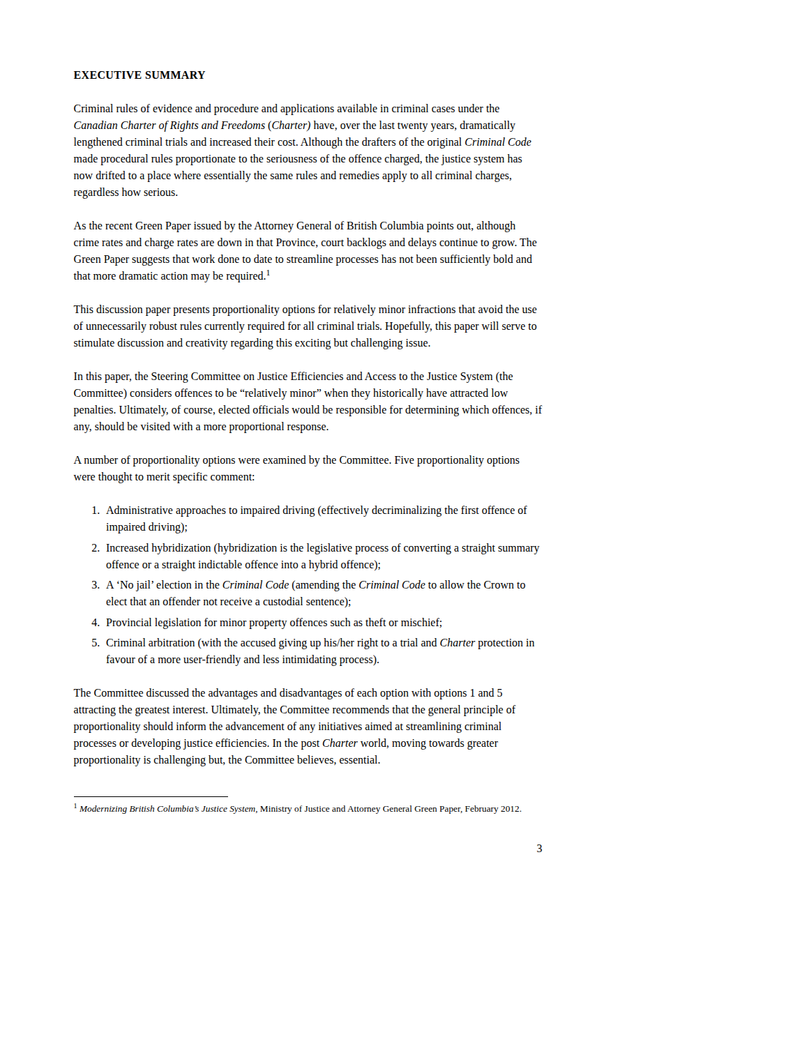EXECUTIVE SUMMARY
Criminal rules of evidence and procedure and applications available in criminal cases under the Canadian Charter of Rights and Freedoms (Charter) have, over the last twenty years, dramatically lengthened criminal trials and increased their cost. Although the drafters of the original Criminal Code made procedural rules proportionate to the seriousness of the offence charged, the justice system has now drifted to a place where essentially the same rules and remedies apply to all criminal charges, regardless how serious.
As the recent Green Paper issued by the Attorney General of British Columbia points out, although crime rates and charge rates are down in that Province, court backlogs and delays continue to grow. The Green Paper suggests that work done to date to streamline processes has not been sufficiently bold and that more dramatic action may be required.1
This discussion paper presents proportionality options for relatively minor infractions that avoid the use of unnecessarily robust rules currently required for all criminal trials. Hopefully, this paper will serve to stimulate discussion and creativity regarding this exciting but challenging issue.
In this paper, the Steering Committee on Justice Efficiencies and Access to the Justice System (the Committee) considers offences to be “relatively minor” when they historically have attracted low penalties. Ultimately, of course, elected officials would be responsible for determining which offences, if any, should be visited with a more proportional response.
A number of proportionality options were examined by the Committee. Five proportionality options were thought to merit specific comment:
Administrative approaches to impaired driving (effectively decriminalizing the first offence of impaired driving);
Increased hybridization (hybridization is the legislative process of converting a straight summary offence or a straight indictable offence into a hybrid offence);
A ‘No jail’ election in the Criminal Code (amending the Criminal Code to allow the Crown to elect that an offender not receive a custodial sentence);
Provincial legislation for minor property offences such as theft or mischief;
Criminal arbitration (with the accused giving up his/her right to a trial and Charter protection in favour of a more user-friendly and less intimidating process).
The Committee discussed the advantages and disadvantages of each option with options 1 and 5 attracting the greatest interest. Ultimately, the Committee recommends that the general principle of proportionality should inform the advancement of any initiatives aimed at streamlining criminal processes or developing justice efficiencies. In the post Charter world, moving towards greater proportionality is challenging but, the Committee believes, essential.
1 Modernizing British Columbia’s Justice System, Ministry of Justice and Attorney General Green Paper, February 2012.
3